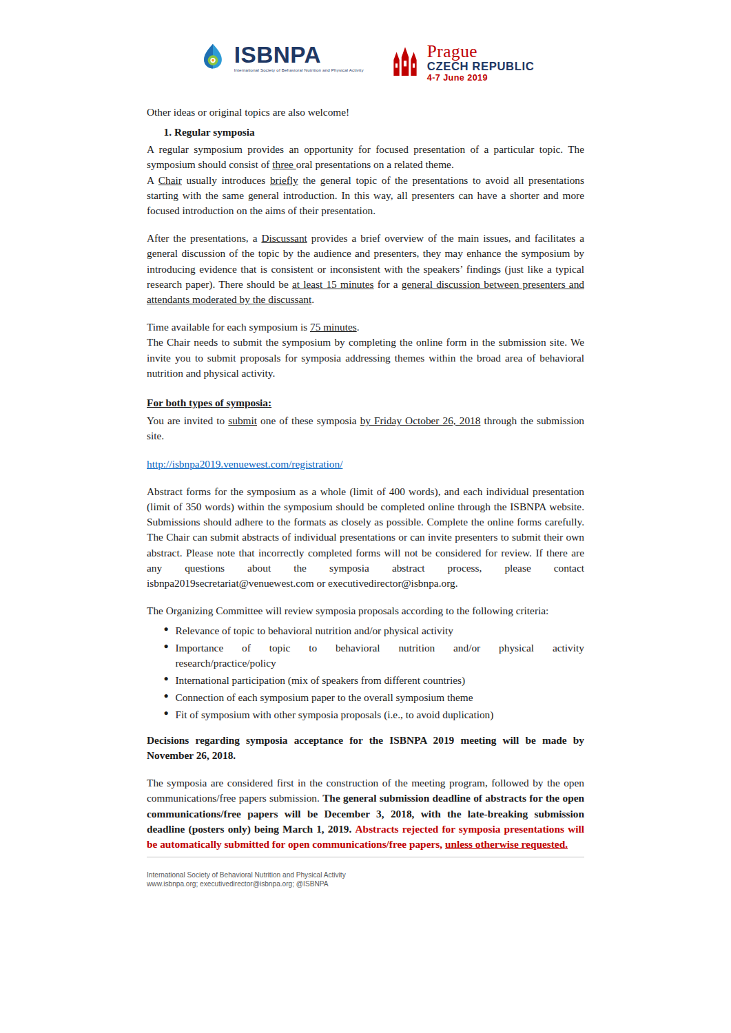ISBNPA
International Society of Behavioral Nutrition and Physical Activity
Prague
CZECH REPUBLIC
4-7 June 2019
Other ideas or original topics are also welcome!
Regular symposia
A regular symposium provides an opportunity for focused presentation of a particular topic. The symposium should consist of three oral presentations on a related theme.
A Chair usually introduces briefly the general topic of the presentations to avoid all presentations starting with the same general introduction. In this way, all presenters can have a shorter and more focused introduction on the aims of their presentation.
After the presentations, a Discussant provides a brief overview of the main issues, and facilitates a general discussion of the topic by the audience and presenters, they may enhance the symposium by introducing evidence that is consistent or inconsistent with the speakers’ findings (just like a typical research paper). There should be at least 15 minutes for a general discussion between presenters and attendants moderated by the discussant.
Time available for each symposium is 75 minutes.
The Chair needs to submit the symposium by completing the online form in the submission site. We invite you to submit proposals for symposia addressing themes within the broad area of behavioral nutrition and physical activity.
For both types of symposia:
You are invited to submit one of these symposia by Friday October 26, 2018 through the submission site.
http://isbnpa2019.venuewest.com/registration/
Abstract forms for the symposium as a whole (limit of 400 words), and each individual presentation (limit of 350 words) within the symposium should be completed online through the ISBNPA website. Submissions should adhere to the formats as closely as possible. Complete the online forms carefully. The Chair can submit abstracts of individual presentations or can invite presenters to submit their own abstract. Please note that incorrectly completed forms will not be considered for review. If there are any questions about the symposia abstract process, please contact isbnpa2019secretariat@venuewest.com or executivedirector@isbnpa.org.
The Organizing Committee will review symposia proposals according to the following criteria:
Relevance of topic to behavioral nutrition and/or physical activity
Importance of topic to behavioral nutrition and/or physical activity research/practice/policy
International participation (mix of speakers from different countries)
Connection of each symposium paper to the overall symposium theme
Fit of symposium with other symposia proposals (i.e., to avoid duplication)
Decisions regarding symposia acceptance for the ISBNPA 2019 meeting will be made by November 26, 2018.
The symposia are considered first in the construction of the meeting program, followed by the open communications/free papers submission. The general submission deadline of abstracts for the open communications/free papers will be December 3, 2018, with the late-breaking submission deadline (posters only) being March 1, 2019. Abstracts rejected for symposia presentations will be automatically submitted for open communications/free papers, unless otherwise requested.
International Society of Behavioral Nutrition and Physical Activity
www.isbnpa.org; executivedirector@isbnpa.org; @ISBNPA